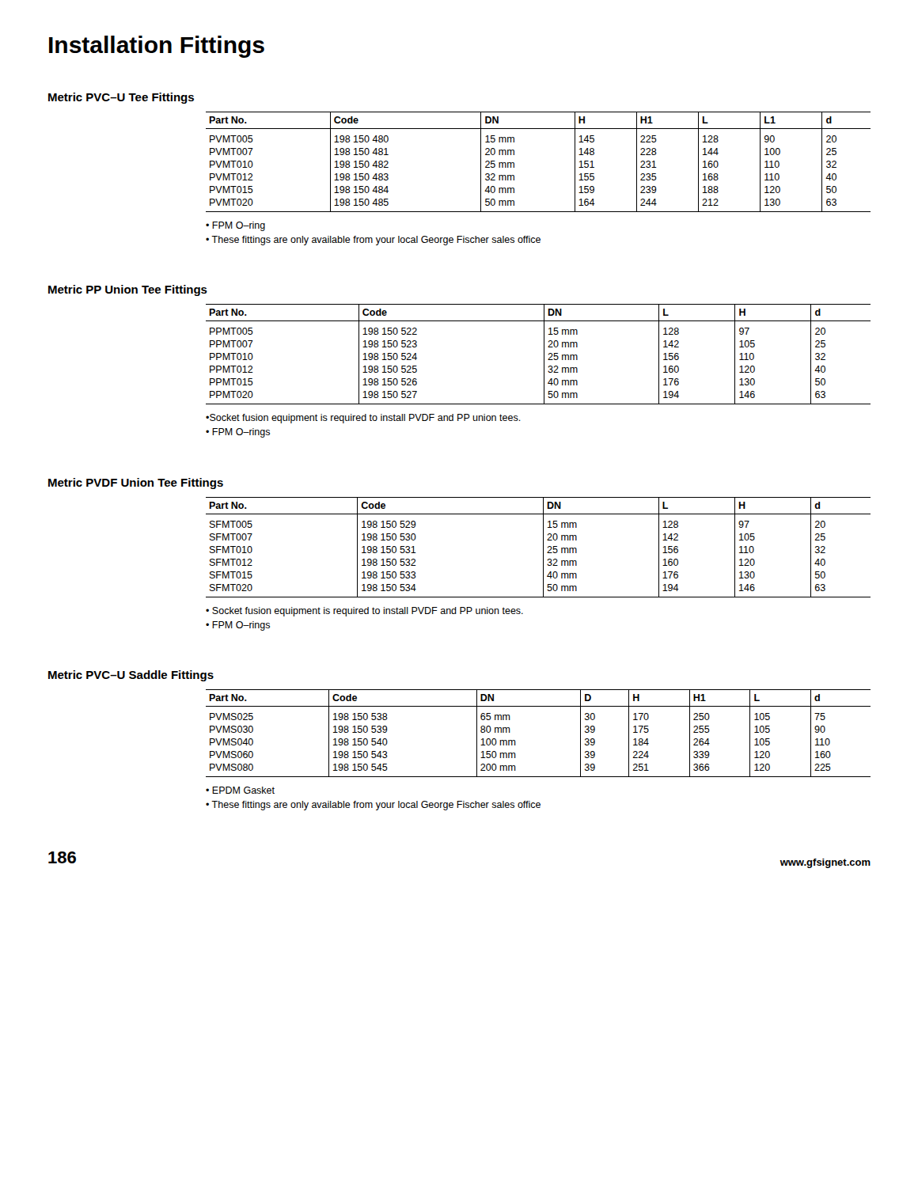Installation Fittings
Metric PVC–U Tee Fittings
| Part No. | Code | DN | H | H1 | L | L1 | d |
| --- | --- | --- | --- | --- | --- | --- | --- |
| PVMT005 | 198 150 480 | 15 mm | 145 | 225 | 128 | 90 | 20 |
| PVMT007 | 198 150 481 | 20 mm | 148 | 228 | 144 | 100 | 25 |
| PVMT010 | 198 150 482 | 25 mm | 151 | 231 | 160 | 110 | 32 |
| PVMT012 | 198 150 483 | 32 mm | 155 | 235 | 168 | 110 | 40 |
| PVMT015 | 198 150 484 | 40 mm | 159 | 239 | 188 | 120 | 50 |
| PVMT020 | 198 150 485 | 50 mm | 164 | 244 | 212 | 130 | 63 |
• FPM O–ring
• These fittings are only available from your local George Fischer sales office
Metric PP Union Tee Fittings
| Part No. | Code | DN | L | H | d |
| --- | --- | --- | --- | --- | --- |
| PPMT005 | 198 150 522 | 15 mm | 128 | 97 | 20 |
| PPMT007 | 198 150 523 | 20 mm | 142 | 105 | 25 |
| PPMT010 | 198 150 524 | 25 mm | 156 | 110 | 32 |
| PPMT012 | 198 150 525 | 32 mm | 160 | 120 | 40 |
| PPMT015 | 198 150 526 | 40 mm | 176 | 130 | 50 |
| PPMT020 | 198 150 527 | 50 mm | 194 | 146 | 63 |
•Socket fusion equipment is required to install PVDF and PP union tees.
• FPM O–rings
Metric PVDF Union Tee Fittings
| Part No. | Code | DN | L | H | d |
| --- | --- | --- | --- | --- | --- |
| SFMT005 | 198 150 529 | 15 mm | 128 | 97 | 20 |
| SFMT007 | 198 150 530 | 20 mm | 142 | 105 | 25 |
| SFMT010 | 198 150 531 | 25 mm | 156 | 110 | 32 |
| SFMT012 | 198 150 532 | 32 mm | 160 | 120 | 40 |
| SFMT015 | 198 150 533 | 40 mm | 176 | 130 | 50 |
| SFMT020 | 198 150 534 | 50 mm | 194 | 146 | 63 |
• Socket fusion equipment is required to install PVDF and PP union tees.
• FPM O–rings
Metric PVC–U Saddle Fittings
| Part No. | Code | DN | D | H | H1 | L | d |
| --- | --- | --- | --- | --- | --- | --- | --- |
| PVMS025 | 198 150 538 | 65 mm | 30 | 170 | 250 | 105 | 75 |
| PVMS030 | 198 150 539 | 80 mm | 39 | 175 | 255 | 105 | 90 |
| PVMS040 | 198 150 540 | 100 mm | 39 | 184 | 264 | 105 | 110 |
| PVMS060 | 198 150 543 | 150 mm | 39 | 224 | 339 | 120 | 160 |
| PVMS080 | 198 150 545 | 200 mm | 39 | 251 | 366 | 120 | 225 |
• EPDM Gasket
• These fittings are only available from your local George Fischer sales office
186
www.gfsignet.com